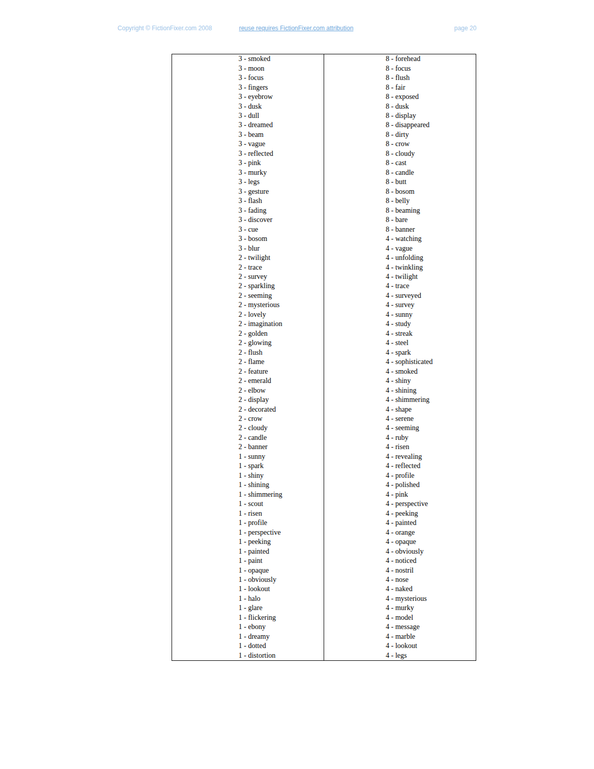Copyright © FictionFixer.com 2008 reuse requires FictionFixer.com attribution page 20
| | 3 - smoked 3 - moon 3 - focus 3 - fingers 3 - eyebrow 3 - dusk 3 - dull 3 - dreamed 3 - beam 3 - vague 3 - reflected 3 - pink 3 - murky 3 - legs 3 - gesture 3 - flash 3 - fading 3 - discover 3 - cue 3 - bosom 3 - blur 2 - twilight 2 - trace 2 - survey 2 - sparkling 2 - seeming 2 - mysterious 2 - lovely 2 - imagination 2 - golden 2 - glowing 2 - flush 2 - flame 2 - feature 2 - emerald 2 - elbow 2 - display 2 - decorated 2 - crow 2 - cloudy 2 - candle 2 - banner 1 - sunny 1 - spark 1 - shiny 1 - shining 1 - shimmering 1 - scout 1 - risen 1 - profile 1 - perspective 1 - peeking 1 - painted 1 - paint 1 - opaque 1 - obviously 1 - lookout 1 - halo 1 - glare 1 - flickering 1 - ebony 1 - dreamy 1 - dotted 1 - distortion | 8 - forehead 8 - focus 8 - flush 8 - fair 8 - exposed 8 - dusk 8 - display 8 - disappeared 8 - dirty 8 - crow 8 - cloudy 8 - cast 8 - candle 8 - butt 8 - bosom 8 - belly 8 - beaming 8 - bare 8 - banner 4 - watching 4 - vague 4 - unfolding 4 - twinkling 4 - twilight 4 - trace 4 - surveyed 4 - survey 4 - sunny 4 - study 4 - streak 4 - steel 4 - spark 4 - sophisticated 4 - smoked 4 - shiny 4 - shining 4 - shimmering 4 - shape 4 - serene 4 - seeming 4 - ruby 4 - risen 4 - revealing 4 - reflected 4 - profile 4 - polished 4 - pink 4 - perspective 4 - peeking 4 - painted 4 - orange 4 - opaque 4 - obviously 4 - noticed 4 - nostril 4 - nose 4 - naked 4 - mysterious 4 - murky 4 - model 4 - message 4 - marble 4 - lookout 4 - legs |